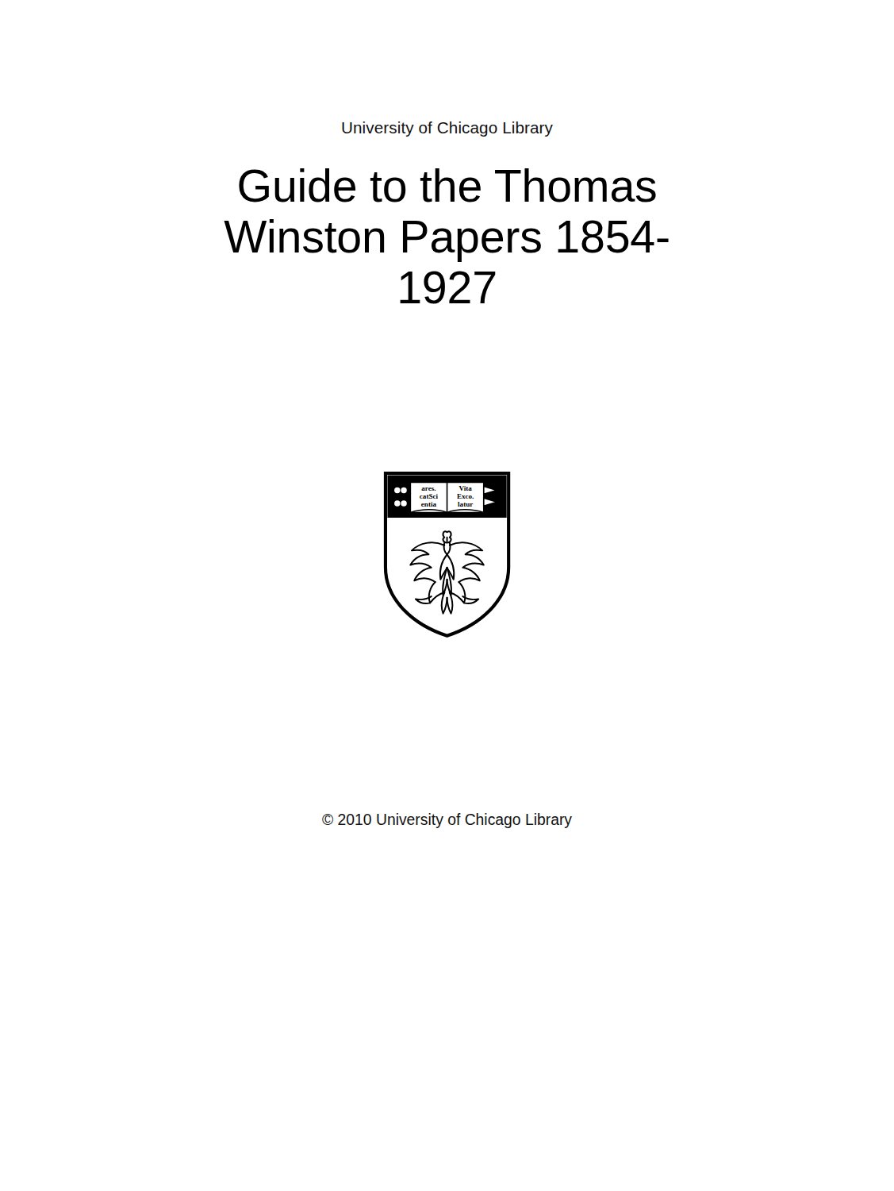University of Chicago Library
Guide to the Thomas Winston Papers 1854-1927
ares. catSci entia Vita Exco. latur
© 2010 University of Chicago Library